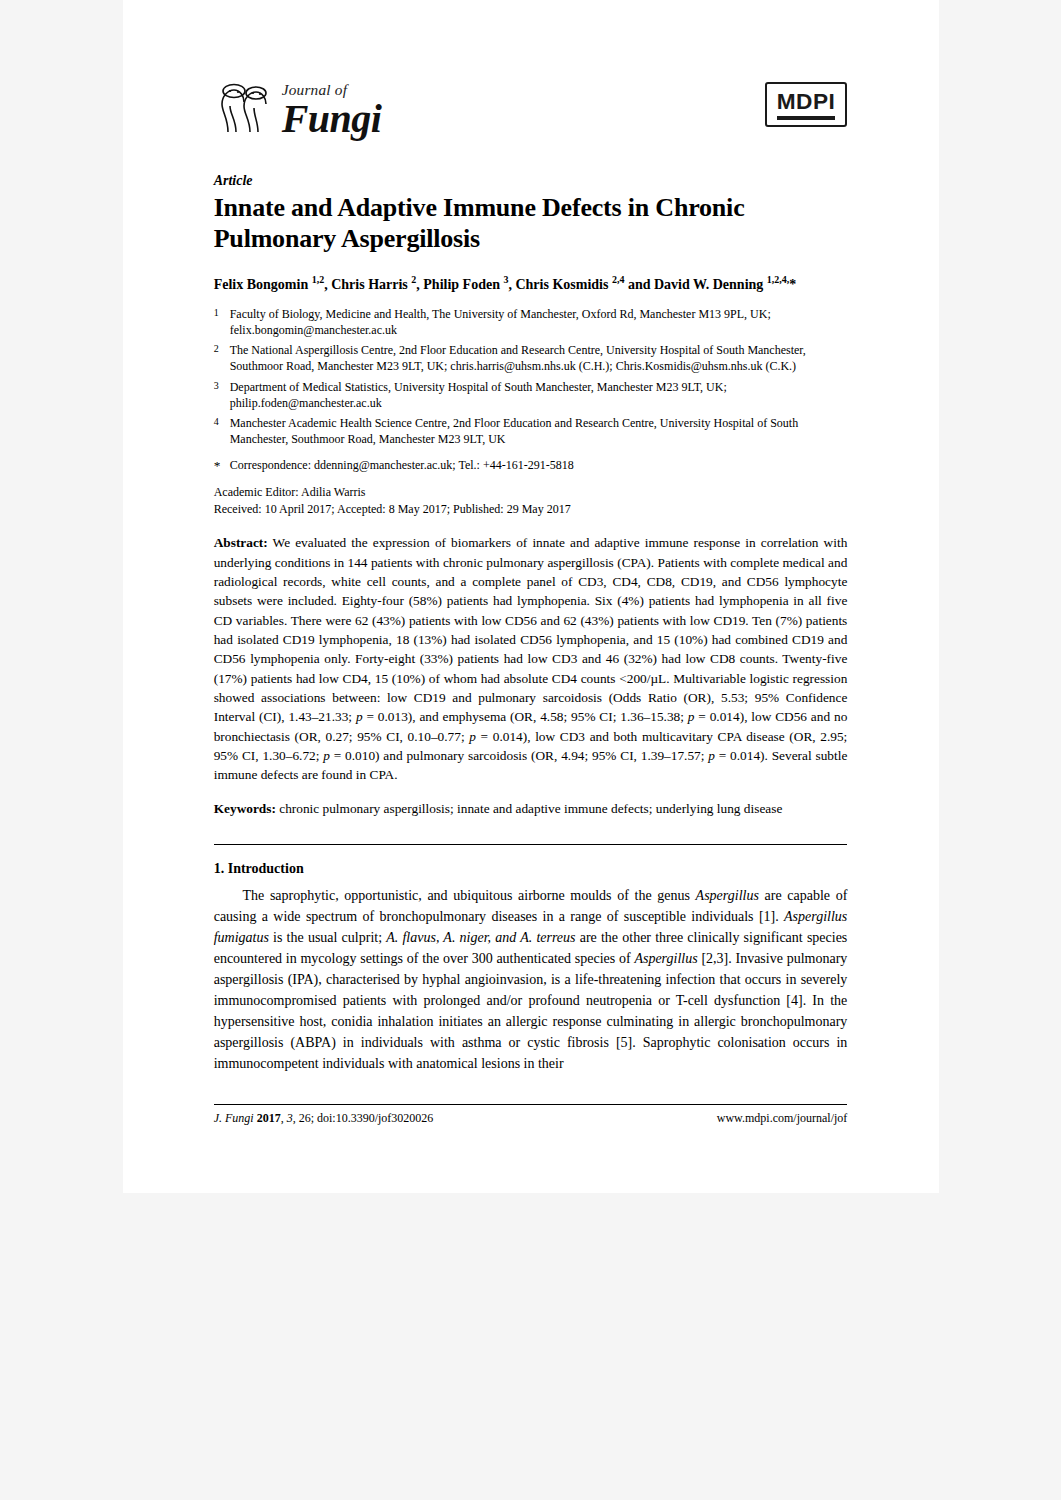Journal of
Fungi
MDPI
Article
Innate and Adaptive Immune Defects in Chronic Pulmonary Aspergillosis
Felix Bongomin 1,2, Chris Harris 2, Philip Foden 3, Chris Kosmidis 2,4 and David W. Denning 1,2,4,*
Faculty of Biology, Medicine and Health, The University of Manchester, Oxford Rd, Manchester M13 9PL, UK; felix.bongomin@manchester.ac.uk
The National Aspergillosis Centre, 2nd Floor Education and Research Centre, University Hospital of South Manchester, Southmoor Road, Manchester M23 9LT, UK; chris.harris@uhsm.nhs.uk (C.H.); Chris.Kosmidis@uhsm.nhs.uk (C.K.)
Department of Medical Statistics, University Hospital of South Manchester, Manchester M23 9LT, UK; philip.foden@manchester.ac.uk
Manchester Academic Health Science Centre, 2nd Floor Education and Research Centre, University Hospital of South Manchester, Southmoor Road, Manchester M23 9LT, UK
Correspondence: ddenning@manchester.ac.uk; Tel.: +44-161-291-5818
Academic Editor: Adilia Warris
Received: 10 April 2017; Accepted: 8 May 2017; Published: 29 May 2017
Abstract: We evaluated the expression of biomarkers of innate and adaptive immune response in correlation with underlying conditions in 144 patients with chronic pulmonary aspergillosis (CPA). Patients with complete medical and radiological records, white cell counts, and a complete panel of CD3, CD4, CD8, CD19, and CD56 lymphocyte subsets were included. Eighty-four (58%) patients had lymphopenia. Six (4%) patients had lymphopenia in all five CD variables. There were 62 (43%) patients with low CD56 and 62 (43%) patients with low CD19. Ten (7%) patients had isolated CD19 lymphopenia, 18 (13%) had isolated CD56 lymphopenia, and 15 (10%) had combined CD19 and CD56 lymphopenia only. Forty-eight (33%) patients had low CD3 and 46 (32%) had low CD8 counts. Twenty-five (17%) patients had low CD4, 15 (10%) of whom had absolute CD4 counts <200/µL. Multivariable logistic regression showed associations between: low CD19 and pulmonary sarcoidosis (Odds Ratio (OR), 5.53; 95% Confidence Interval (CI), 1.43–21.33; p = 0.013), and emphysema (OR, 4.58; 95% CI; 1.36–15.38; p = 0.014), low CD56 and no bronchiectasis (OR, 0.27; 95% CI, 0.10–0.77; p = 0.014), low CD3 and both multicavitary CPA disease (OR, 2.95; 95% CI, 1.30–6.72; p = 0.010) and pulmonary sarcoidosis (OR, 4.94; 95% CI, 1.39–17.57; p = 0.014). Several subtle immune defects are found in CPA.
Keywords: chronic pulmonary aspergillosis; innate and adaptive immune defects; underlying lung disease
1. Introduction
The saprophytic, opportunistic, and ubiquitous airborne moulds of the genus Aspergillus are capable of causing a wide spectrum of bronchopulmonary diseases in a range of susceptible individuals [1]. Aspergillus fumigatus is the usual culprit; A. flavus, A. niger, and A. terreus are the other three clinically significant species encountered in mycology settings of the over 300 authenticated species of Aspergillus [2,3]. Invasive pulmonary aspergillosis (IPA), characterised by hyphal angioinvasion, is a life-threatening infection that occurs in severely immunocompromised patients with prolonged and/or profound neutropenia or T-cell dysfunction [4]. In the hypersensitive host, conidia inhalation initiates an allergic response culminating in allergic bronchopulmonary aspergillosis (ABPA) in individuals with asthma or cystic fibrosis [5]. Saprophytic colonisation occurs in immunocompetent individuals with anatomical lesions in their
J. Fungi 2017, 3, 26; doi:10.3390/jof3020026
www.mdpi.com/journal/jof